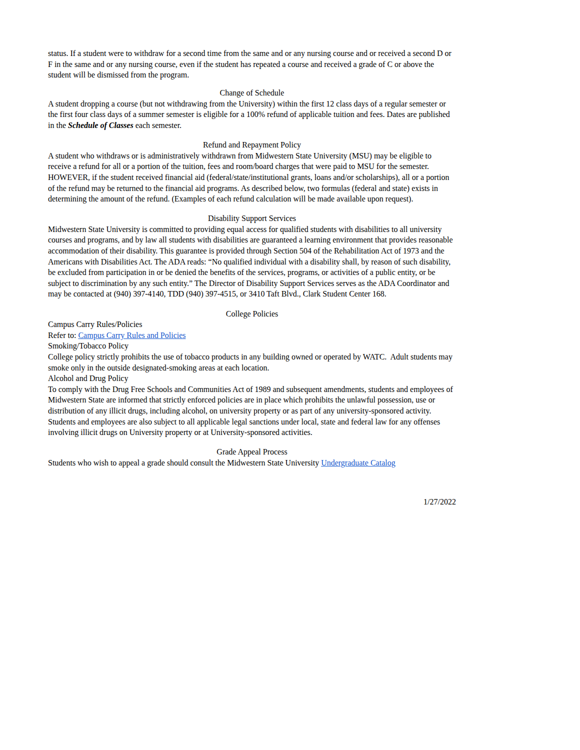status. If a student were to withdraw for a second time from the same and or any nursing course and or received a second D or F in the same and or any nursing course, even if the student has repeated a course and received a grade of C or above the student will be dismissed from the program.
Change of Schedule
A student dropping a course (but not withdrawing from the University) within the first 12 class days of a regular semester or the first four class days of a summer semester is eligible for a 100% refund of applicable tuition and fees. Dates are published in the Schedule of Classes each semester.
Refund and Repayment Policy
A student who withdraws or is administratively withdrawn from Midwestern State University (MSU) may be eligible to receive a refund for all or a portion of the tuition, fees and room/board charges that were paid to MSU for the semester. HOWEVER, if the student received financial aid (federal/state/institutional grants, loans and/or scholarships), all or a portion of the refund may be returned to the financial aid programs. As described below, two formulas (federal and state) exists in determining the amount of the refund. (Examples of each refund calculation will be made available upon request).
Disability Support Services
Midwestern State University is committed to providing equal access for qualified students with disabilities to all university courses and programs, and by law all students with disabilities are guaranteed a learning environment that provides reasonable accommodation of their disability. This guarantee is provided through Section 504 of the Rehabilitation Act of 1973 and the Americans with Disabilities Act. The ADA reads: “No qualified individual with a disability shall, by reason of such disability, be excluded from participation in or be denied the benefits of the services, programs, or activities of a public entity, or be subject to discrimination by any such entity.” The Director of Disability Support Services serves as the ADA Coordinator and may be contacted at (940) 397-4140, TDD (940) 397-4515, or 3410 Taft Blvd., Clark Student Center 168.
College Policies
Campus Carry Rules/Policies
Refer to: Campus Carry Rules and Policies
Smoking/Tobacco Policy
College policy strictly prohibits the use of tobacco products in any building owned or operated by WATC. Adult students may smoke only in the outside designated-smoking areas at each location.
Alcohol and Drug Policy
To comply with the Drug Free Schools and Communities Act of 1989 and subsequent amendments, students and employees of Midwestern State are informed that strictly enforced policies are in place which prohibits the unlawful possession, use or distribution of any illicit drugs, including alcohol, on university property or as part of any university-sponsored activity. Students and employees are also subject to all applicable legal sanctions under local, state and federal law for any offenses involving illicit drugs on University property or at University-sponsored activities.
Grade Appeal Process
Students who wish to appeal a grade should consult the Midwestern State University Undergraduate Catalog
1/27/2022